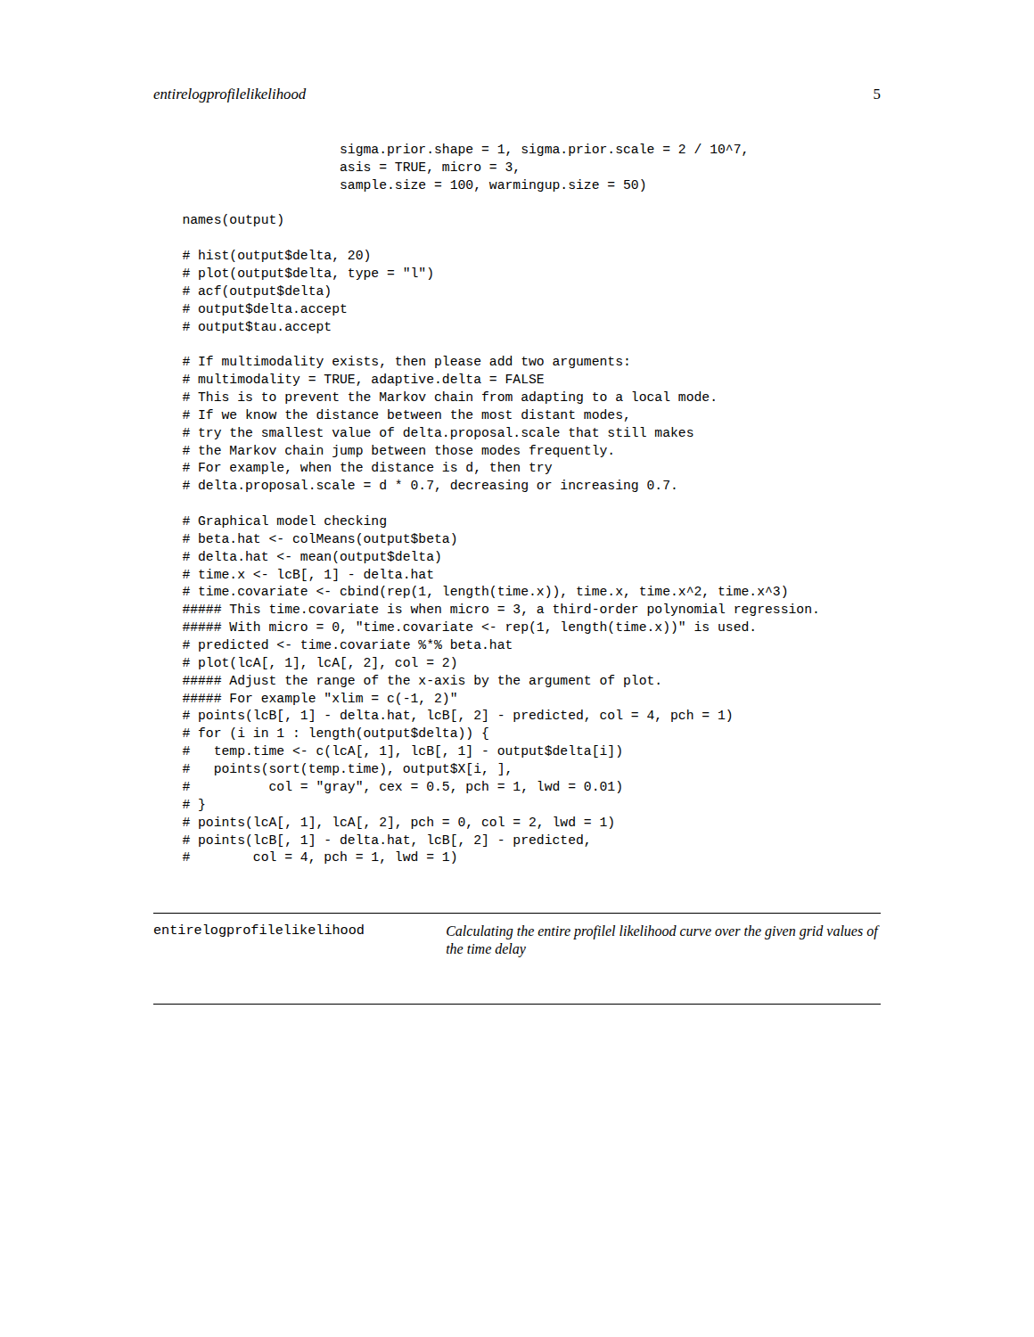entirelogprofilelikelihood 5
                    sigma.prior.shape = 1, sigma.prior.scale = 2 / 10^7,
                    asis = TRUE, micro = 3,
                    sample.size = 100, warmingup.size = 50)

names(output)

# hist(output$delta, 20)
# plot(output$delta, type = "l")
# acf(output$delta)
# output$delta.accept
# output$tau.accept

# If multimodality exists, then please add two arguments:
# multimodality = TRUE, adaptive.delta = FALSE
# This is to prevent the Markov chain from adapting to a local mode.
# If we know the distance between the most distant modes,
# try the smallest value of delta.proposal.scale that still makes
# the Markov chain jump between those modes frequently.
# For example, when the distance is d, then try
# delta.proposal.scale = d * 0.7, decreasing or increasing 0.7.

# Graphical model checking
# beta.hat <- colMeans(output$beta)
# delta.hat <- mean(output$delta)
# time.x <- lcB[, 1] - delta.hat
# time.covariate <- cbind(rep(1, length(time.x)), time.x, time.x^2, time.x^3)
##### This time.covariate is when micro = 3, a third-order polynomial regression.
##### With micro = 0, "time.covariate <- rep(1, length(time.x))" is used.
# predicted <- time.covariate %*% beta.hat
# plot(lcA[, 1], lcA[, 2], col = 2)
##### Adjust the range of the x-axis by the argument of plot.
##### For example "xlim = c(-1, 2)"
# points(lcB[, 1] - delta.hat, lcB[, 2] - predicted, col = 4, pch = 1)
# for (i in 1 : length(output$delta)) {
#   temp.time <- c(lcA[, 1], lcB[, 1] - output$delta[i])
#   points(sort(temp.time), output$X[i, ],
#          col = "gray", cex = 0.5, pch = 1, lwd = 0.01)
# }
# points(lcA[, 1], lcA[, 2], pch = 0, col = 2, lwd = 1)
# points(lcB[, 1] - delta.hat, lcB[, 2] - predicted,
#        col = 4, pch = 1, lwd = 1)
entirelogprofilelikelihood
Calculating the entire profilel likelihood curve over the given grid values of the time delay